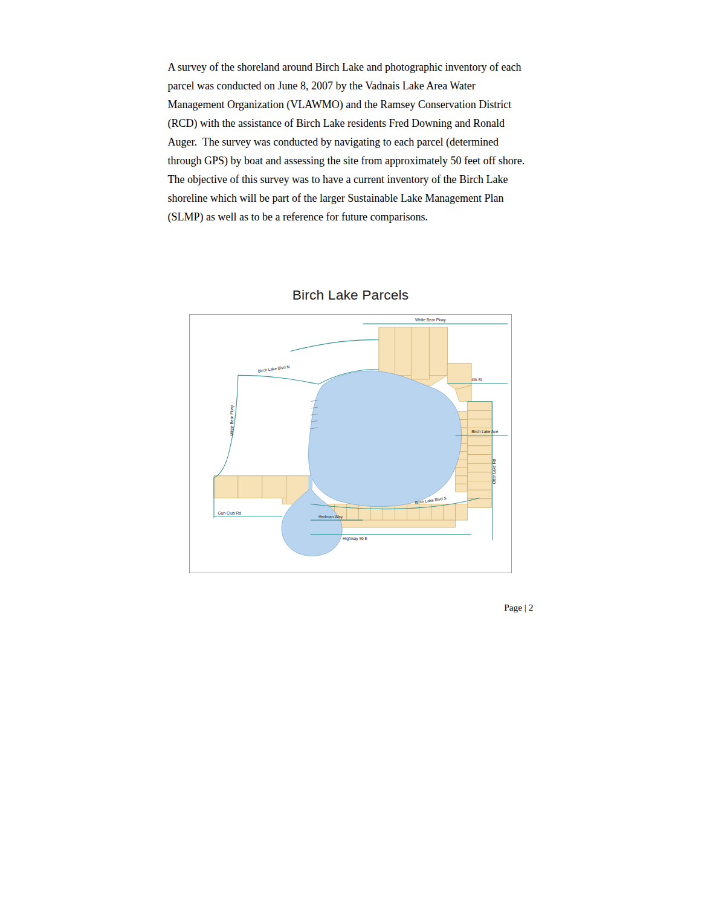A survey of the shoreland around Birch Lake and photographic inventory of each parcel was conducted on June 8, 2007 by the Vadnais Lake Area Water Management Organization (VLAWMO) and the Ramsey Conservation District (RCD) with the assistance of Birch Lake residents Fred Downing and Ronald Auger. The survey was conducted by navigating to each parcel (determined through GPS) by boat and assessing the site from approximately 50 feet off shore. The objective of this survey was to have a current inventory of the Birch Lake shoreline which will be part of the larger Sustainable Lake Management Plan (SLMP) as well as to be a reference for future comparisons.
Birch Lake Parcels
White Bear Pkwy Birch Lake Blvd N White Bear Pkwy 4th St Birch Lake Ave Otter Lake Rd Birch Lake Blvd S Hedman Way Highway 96 E Gun Club Rd
Page | 2